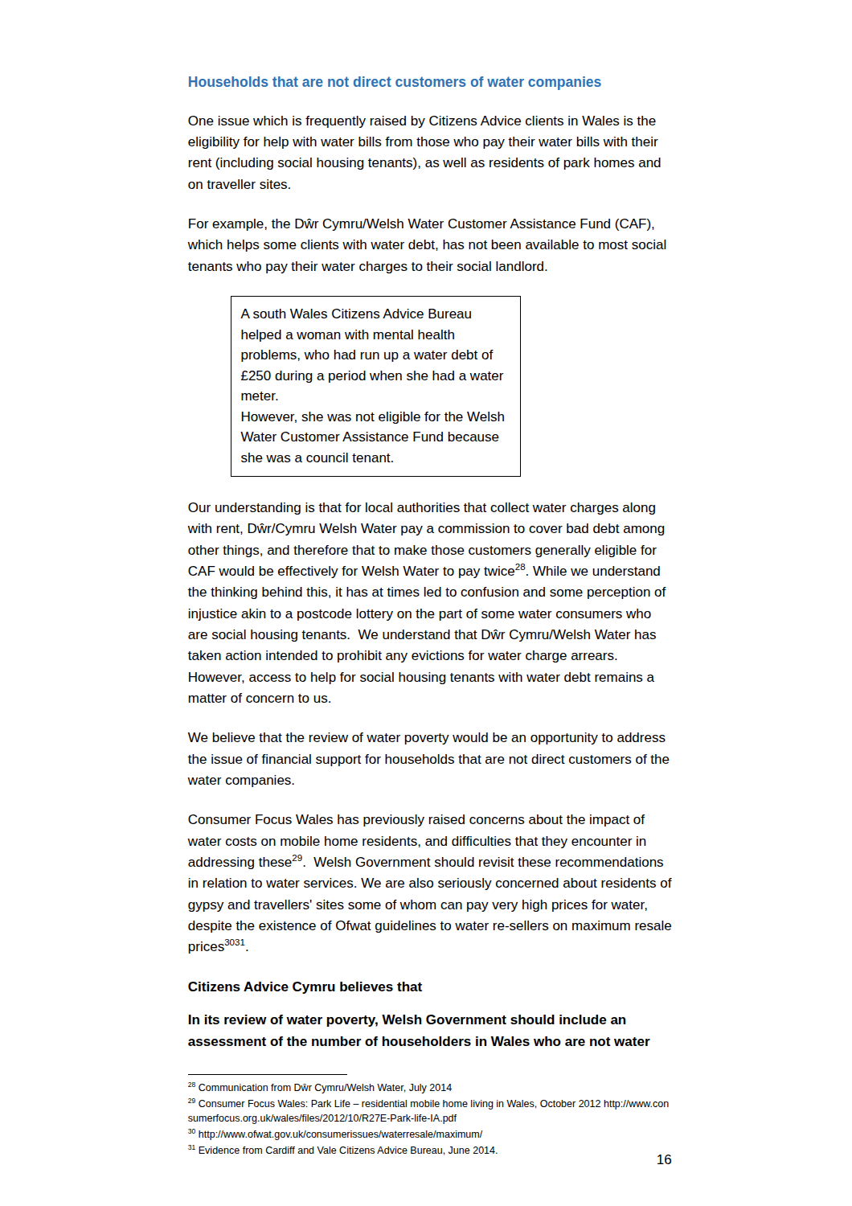Households that are not direct customers of water companies
One issue which is frequently raised by Citizens Advice clients in Wales is the eligibility for help with water bills from those who pay their water bills with their rent (including social housing tenants), as well as residents of park homes and on traveller sites.
For example, the Dŵr Cymru/Welsh Water Customer Assistance Fund (CAF), which helps some clients with water debt, has not been available to most social tenants who pay their water charges to their social landlord.
A south Wales Citizens Advice Bureau helped a woman with mental health problems, who had run up a water debt of £250 during a period when she had a water meter.
However, she was not eligible for the Welsh Water Customer Assistance Fund because she was a council tenant.
Our understanding is that for local authorities that collect water charges along with rent, Dŵr/Cymru Welsh Water pay a commission to cover bad debt among other things, and therefore that to make those customers generally eligible for CAF would be effectively for Welsh Water to pay twice28. While we understand the thinking behind this, it has at times led to confusion and some perception of injustice akin to a postcode lottery on the part of some water consumers who are social housing tenants. We understand that Dŵr Cymru/Welsh Water has taken action intended to prohibit any evictions for water charge arrears. However, access to help for social housing tenants with water debt remains a matter of concern to us.
We believe that the review of water poverty would be an opportunity to address the issue of financial support for households that are not direct customers of the water companies.
Consumer Focus Wales has previously raised concerns about the impact of water costs on mobile home residents, and difficulties that they encounter in addressing these29. Welsh Government should revisit these recommendations in relation to water services. We are also seriously concerned about residents of gypsy and travellers' sites some of whom can pay very high prices for water, despite the existence of Ofwat guidelines to water re-sellers on maximum resale prices3031.
Citizens Advice Cymru believes that
In its review of water poverty, Welsh Government should include an assessment of the number of householders in Wales who are not water
28 Communication from Dŵr Cymru/Welsh Water, July 2014
29 Consumer Focus Wales: Park Life – residential mobile home living in Wales, October 2012 http://www.consumerfocus.org.uk/wales/files/2012/10/R27E-Park-life-IA.pdf
30 http://www.ofwat.gov.uk/consumerissues/waterresale/maximum/
31 Evidence from Cardiff and Vale Citizens Advice Bureau, June 2014.
16